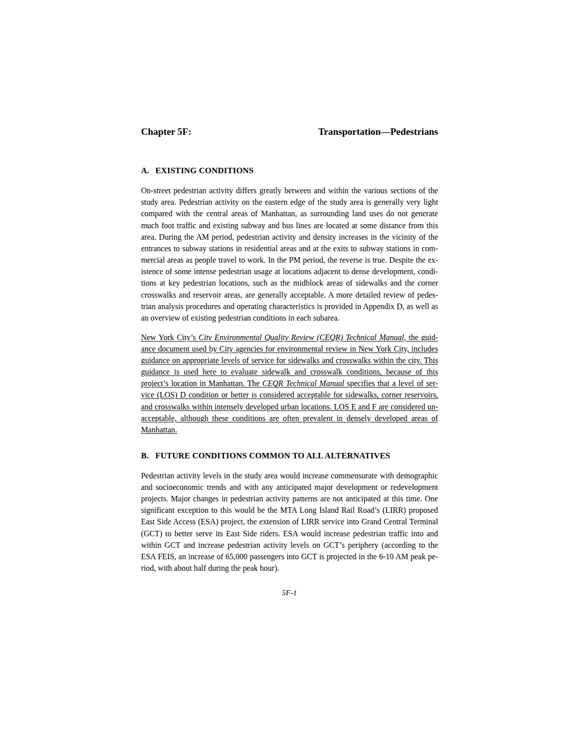Chapter 5F: Transportation—Pedestrians
A. EXISTING CONDITIONS
On-street pedestrian activity differs greatly between and within the various sections of the study area. Pedestrian activity on the eastern edge of the study area is generally very light compared with the central areas of Manhattan, as surrounding land uses do not generate much foot traffic and existing subway and bus lines are located at some distance from this area. During the AM period, pedestrian activity and density increases in the vicinity of the entrances to subway stations in residential areas and at the exits to subway stations in commercial areas as people travel to work. In the PM period, the reverse is true. Despite the existence of some intense pedestrian usage at locations adjacent to dense development, conditions at key pedestrian locations, such as the midblock areas of sidewalks and the corner crosswalks and reservoir areas, are generally acceptable. A more detailed review of pedestrian analysis procedures and operating characteristics is provided in Appendix D, as well as an overview of existing pedestrian conditions in each subarea.
New York City’s City Environmental Quality Review (CEQR) Technical Manual, the guidance document used by City agencies for environmental review in New York City, includes guidance on appropriate levels of service for sidewalks and crosswalks within the city. This guidance is used here to evaluate sidewalk and crosswalk conditions, because of this project’s location in Manhattan. The CEQR Technical Manual specifies that a level of service (LOS) D condition or better is considered acceptable for sidewalks, corner reservoirs, and crosswalks within intensely developed urban locations. LOS E and F are considered unacceptable, although these conditions are often prevalent in densely developed areas of Manhattan.
B. FUTURE CONDITIONS COMMON TO ALL ALTERNATIVES
Pedestrian activity levels in the study area would increase commensurate with demographic and socioeconomic trends and with any anticipated major development or redevelopment projects. Major changes in pedestrian activity patterns are not anticipated at this time. One significant exception to this would be the MTA Long Island Rail Road’s (LIRR) proposed East Side Access (ESA) project, the extension of LIRR service into Grand Central Terminal (GCT) to better serve its East Side riders. ESA would increase pedestrian traffic into and within GCT and increase pedestrian activity levels on GCT’s periphery (according to the ESA FEIS, an increase of 65,000 passengers into GCT is projected in the 6-10 AM peak period, with about half during the peak hour).
5F-1